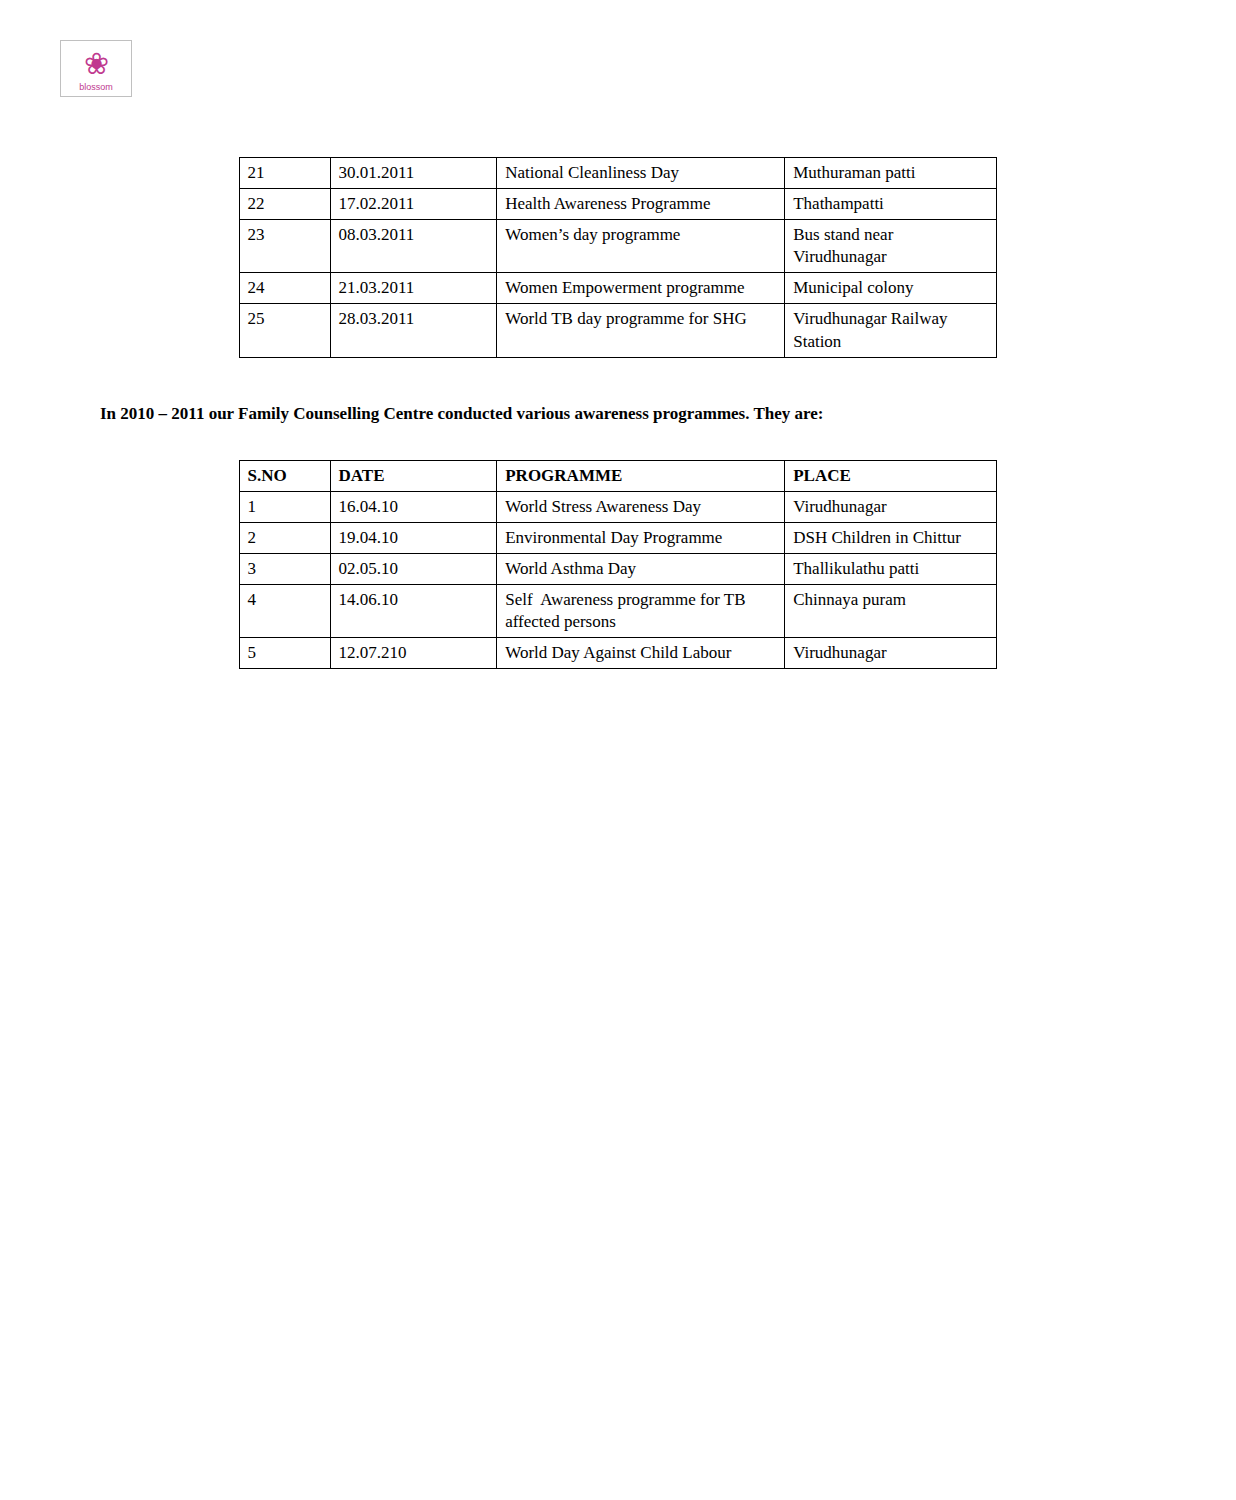blossom
| 21 | 30.01.2011 | National Cleanliness Day | Muthuraman patti |
| 22 | 17.02.2011 | Health Awareness Programme | Thathampatti |
| 23 | 08.03.2011 | Women’s day programme | Bus stand near Virudhunagar |
| 24 | 21.03.2011 | Women Empowerment programme | Municipal colony |
| 25 | 28.03.2011 | World TB day programme for SHG | Virudhunagar Railway Station |
In 2010 – 2011 our Family Counselling Centre conducted various awareness programmes. They are:
| S.NO | DATE | PROGRAMME | PLACE |
| --- | --- | --- | --- |
| 1 | 16.04.10 | World Stress Awareness Day | Virudhunagar |
| 2 | 19.04.10 | Environmental Day Programme | DSH Children in Chittur |
| 3 | 02.05.10 | World Asthma Day | Thallikulathu patti |
| 4 | 14.06.10 | Self Awareness programme for TB affected persons | Chinnaya puram |
| 5 | 12.07.210 | World Day Against Child Labour | Virudhunagar |